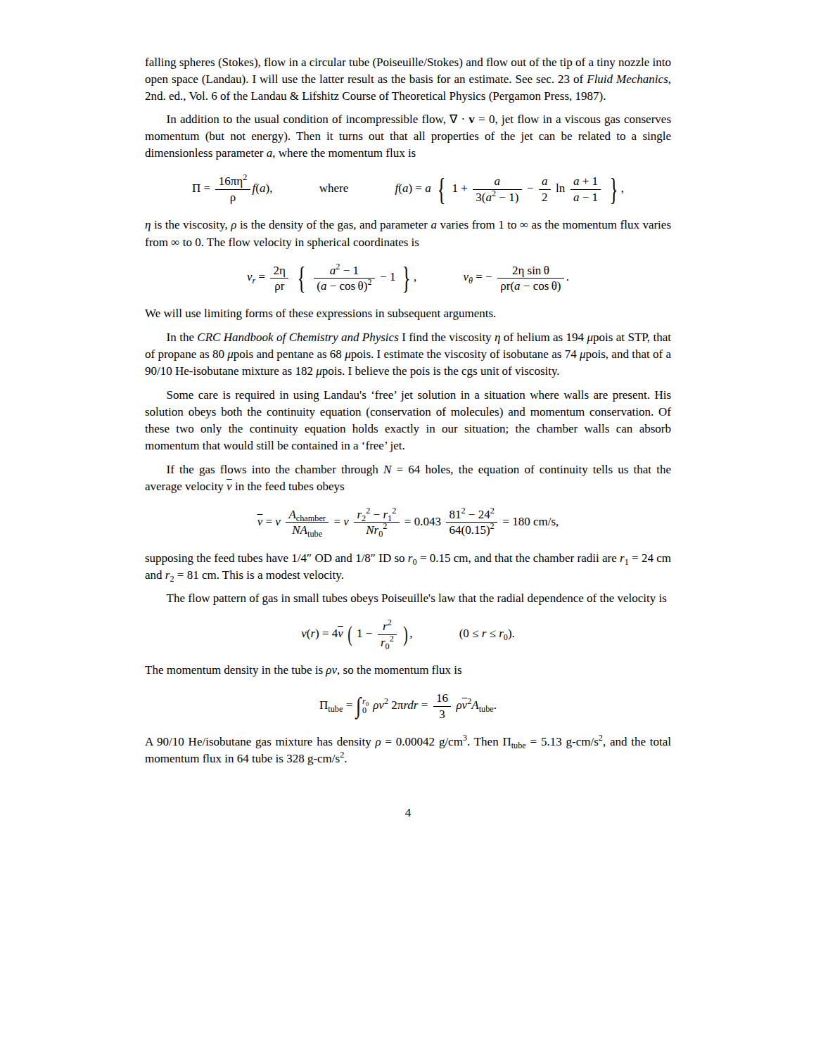falling spheres (Stokes), flow in a circular tube (Poiseuille/Stokes) and flow out of the tip of a tiny nozzle into open space (Landau). I will use the latter result as the basis for an estimate. See sec. 23 of Fluid Mechanics, 2nd. ed., Vol. 6 of the Landau & Lifshitz Course of Theoretical Physics (Pergamon Press, 1987).
In addition to the usual condition of incompressible flow, ∇ · v = 0, jet flow in a viscous gas conserves momentum (but not energy). Then it turns out that all properties of the jet can be related to a single dimensionless parameter a, where the momentum flux is
Π = 16πη2 ρ f(a), where f(a) = a { 1 + a 3(a2 − 1) − a 2 ln a + 1 a − 1 },
η is the viscosity, ρ is the density of the gas, and parameter a varies from 1 to ∞ as the momentum flux varies from ∞ to 0. The flow velocity in spherical coordinates is
vr = 2η ρr { a2 − 1(a − cos θ)2 − 1 }, vθ = − 2η sin θ ρr(a − cos θ).
We will use limiting forms of these expressions in subsequent arguments.
In the CRC Handbook of Chemistry and Physics I find the viscosity η of helium as 194 μpois at STP, that of propane as 80 μpois and pentane as 68 μpois. I estimate the viscosity of isobutane as 74 μpois, and that of a 90/10 He-isobutane mixture as 182 μpois. I believe the pois is the cgs unit of viscosity.
Some care is required in using Landau's ‘free’ jet solution in a situation where walls are present. His solution obeys both the continuity equation (conservation of molecules) and momentum conservation. Of these two only the continuity equation holds exactly in our situation; the chamber walls can absorb momentum that would still be contained in a ‘free’ jet.
If the gas flows into the chamber through N = 64 holes, the equation of continuity tells us that the average velocity v in the feed tubes obeys
v = v Achamber NAtube = v r22 − r12 Nr02 = 0.043 812 − 24264(0.15)2 = 180 cm/s,
supposing the feed tubes have 1/4″ OD and 1/8″ ID so r0 = 0.15 cm, and that the chamber radii are r1 = 24 cm and r2 = 81 cm. This is a modest velocity.
The flow pattern of gas in small tubes obeys Poiseuille's law that the radial dependence of the velocity is
v(r) = 4v ( 1 − r2 r02 ), (0 ≤ r ≤ r0).
The momentum density in the tube is ρv, so the momentum flux is
Πtube = ∫r00 ρv2 2πrdr = 163 ρv2Atube.
A 90/10 He/isobutane gas mixture has density ρ = 0.00042 g/cm3. Then Πtube = 5.13 g-cm/s2, and the total momentum flux in 64 tube is 328 g-cm/s2.
4